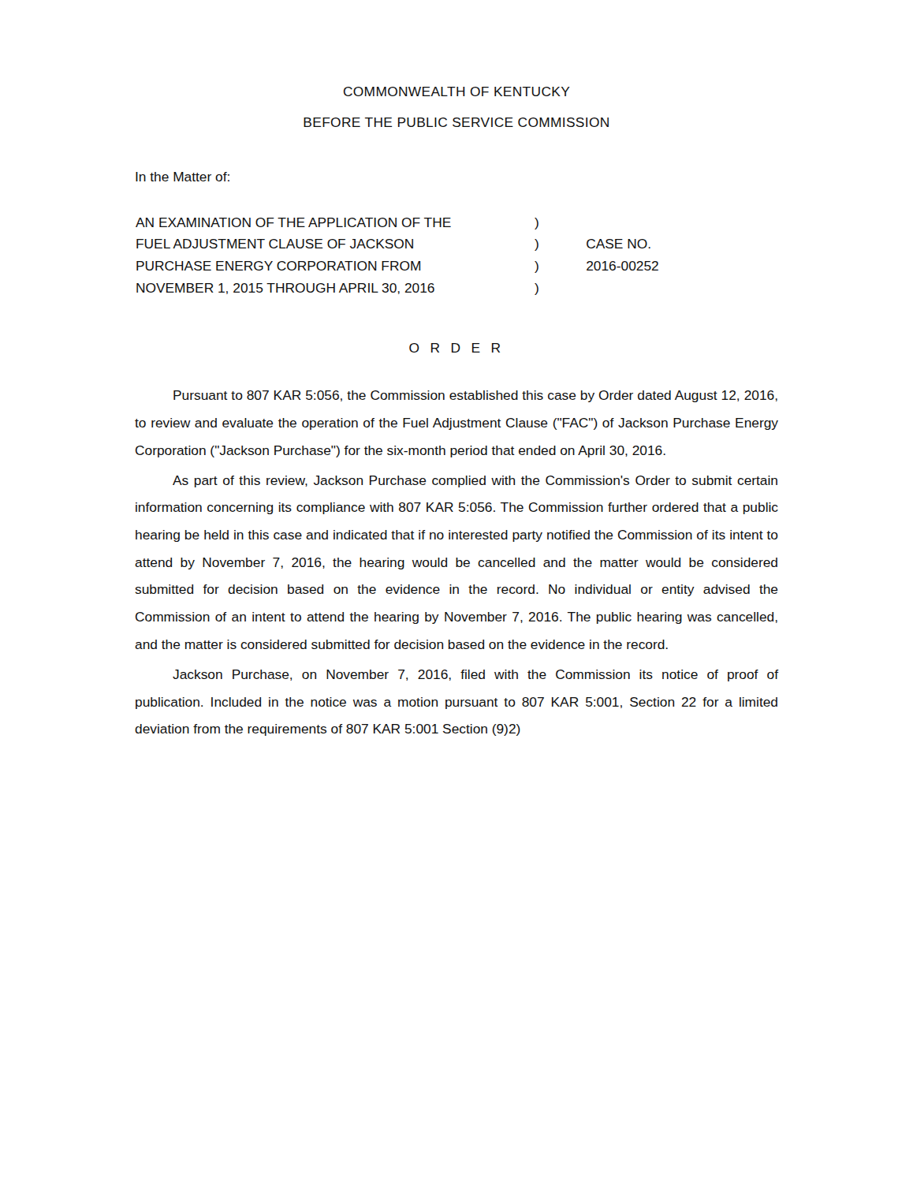COMMONWEALTH OF KENTUCKY
BEFORE THE PUBLIC SERVICE COMMISSION
In the Matter of:
| AN EXAMINATION OF THE APPLICATION OF THE FUEL ADJUSTMENT CLAUSE OF JACKSON PURCHASE ENERGY CORPORATION FROM NOVEMBER 1, 2015 THROUGH APRIL 30, 2016 | ) ) ) ) | CASE NO. 2016-00252 |
O R D E R
Pursuant to 807 KAR 5:056, the Commission established this case by Order dated August 12, 2016, to review and evaluate the operation of the Fuel Adjustment Clause ("FAC") of Jackson Purchase Energy Corporation ("Jackson Purchase") for the six-month period that ended on April 30, 2016.
As part of this review, Jackson Purchase complied with the Commission's Order to submit certain information concerning its compliance with 807 KAR 5:056. The Commission further ordered that a public hearing be held in this case and indicated that if no interested party notified the Commission of its intent to attend by November 7, 2016, the hearing would be cancelled and the matter would be considered submitted for decision based on the evidence in the record. No individual or entity advised the Commission of an intent to attend the hearing by November 7, 2016. The public hearing was cancelled, and the matter is considered submitted for decision based on the evidence in the record.
Jackson Purchase, on November 7, 2016, filed with the Commission its notice of proof of publication. Included in the notice was a motion pursuant to 807 KAR 5:001, Section 22 for a limited deviation from the requirements of 807 KAR 5:001 Section (9)2)